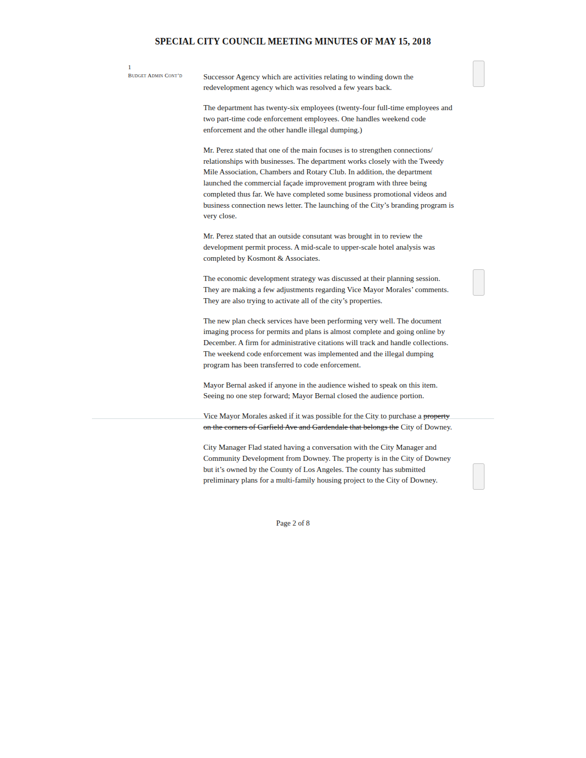Special City Council Meeting Minutes of May 15, 2018
1
Budget Admin Cont’d
Successor Agency which are activities relating to winding down the redevelopment agency which was resolved a few years back.
The department has twenty-six employees (twenty-four full-time employees and two part-time code enforcement employees. One handles weekend code enforcement and the other handle illegal dumping.)
Mr. Perez stated that one of the main focuses is to strengthen connections/ relationships with businesses. The department works closely with the Tweedy Mile Association, Chambers and Rotary Club. In addition, the department launched the commercial façade improvement program with three being completed thus far. We have completed some business promotional videos and business connection news letter. The launching of the City’s branding program is very close.
Mr. Perez stated that an outside consutant was brought in to review the development permit process. A mid-scale to upper-scale hotel analysis was completed by Kosmont & Associates.
The economic development strategy was discussed at their planning session. They are making a few adjustments regarding Vice Mayor Morales’ comments. They are also trying to activate all of the city’s properties.
The new plan check services have been performing very well. The document imaging process for permits and plans is almost complete and going online by December. A firm for administrative citations will track and handle collections. The weekend code enforcement was implemented and the illegal dumping program has been transferred to code enforcement.
Mayor Bernal asked if anyone in the audience wished to speak on this item. Seeing no one step forward; Mayor Bernal closed the audience portion.
Vice Mayor Morales asked if it was possible for the City to purchase a property on the corners of Garfield Ave and Gardendale that belongs the City of Downey.
City Manager Flad stated having a conversation with the City Manager and Community Development from Downey. The property is in the City of Downey but it’s owned by the County of Los Angeles. The county has submitted preliminary plans for a multi-family housing project to the City of Downey.
Page 2 of 8